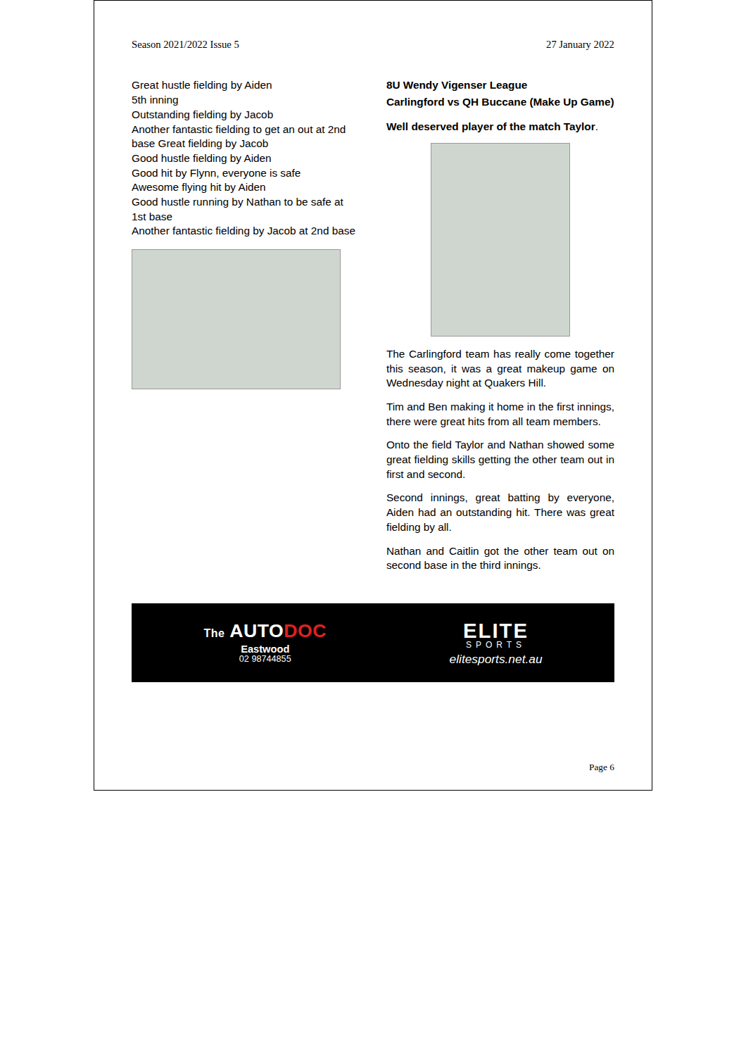Season 2021/2022 Issue 5
27 January 2022
Great hustle fielding by Aiden
5th inning
Outstanding fielding by Jacob
Another fantastic fielding to get an out at 2nd base Great fielding by Jacob
Good hustle fielding by Aiden
Good hit by Flynn, everyone is safe
Awesome flying hit by Aiden
Good hustle running by Nathan to be safe at 1st base
Another fantastic fielding by Jacob at 2nd base
8U Wendy Vigenser League
Carlingford vs QH Buccane (Make Up Game)
Well deserved player of the match Taylor.
The Carlingford team has really come together this season, it was a great makeup game on Wednesday night at Quakers Hill.
Tim and Ben making it home in the first innings, there were great hits from all team members.
Onto the field Taylor and Nathan showed some great fielding skills getting the other team out in first and second.
Second innings, great batting by everyone, Aiden had an outstanding hit. There was great fielding by all.
Nathan and Caitlin got the other team out on second base in the third innings.
The AUTODOC
Eastwood
02 98744855
ELITE
SPORTS
elitesports.net.au
Page 6